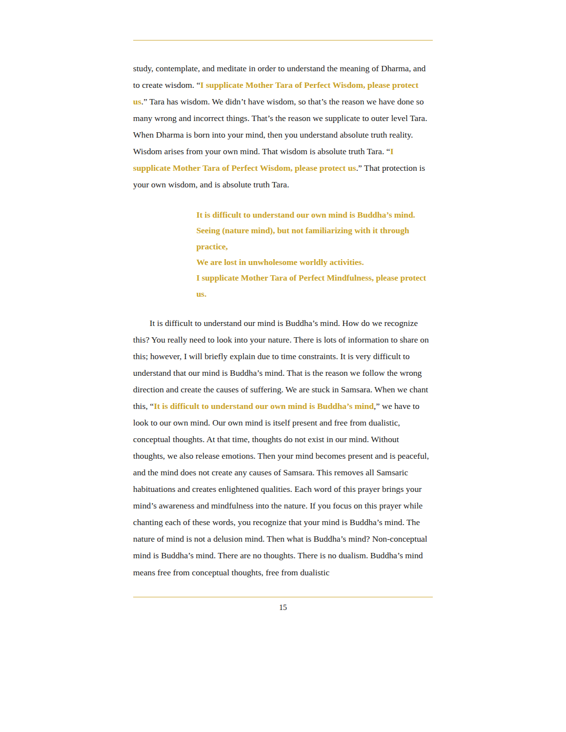study, contemplate, and meditate in order to understand the meaning of Dharma, and to create wisdom. “I supplicate Mother Tara of Perfect Wisdom, please protect us.” Tara has wisdom. We didn’t have wisdom, so that’s the reason we have done so many wrong and incorrect things. That’s the reason we supplicate to outer level Tara. When Dharma is born into your mind, then you understand absolute truth reality. Wisdom arises from your own mind. That wisdom is absolute truth Tara. “I supplicate Mother Tara of Perfect Wisdom, please protect us.” That protection is your own wisdom, and is absolute truth Tara.
It is difficult to understand our own mind is Buddha’s mind.
Seeing (nature mind), but not familiarizing with it through practice,
We are lost in unwholesome worldly activities.
I supplicate Mother Tara of Perfect Mindfulness, please protect us.
It is difficult to understand our mind is Buddha’s mind. How do we recognize this? You really need to look into your nature. There is lots of information to share on this; however, I will briefly explain due to time constraints. It is very difficult to understand that our mind is Buddha’s mind. That is the reason we follow the wrong direction and create the causes of suffering. We are stuck in Samsara. When we chant this, “It is difficult to understand our own mind is Buddha’s mind,” we have to look to our own mind. Our own mind is itself present and free from dualistic, conceptual thoughts. At that time, thoughts do not exist in our mind. Without thoughts, we also release emotions. Then your mind becomes present and is peaceful, and the mind does not create any causes of Samsara. This removes all Samsaric habituations and creates enlightened qualities. Each word of this prayer brings your mind’s awareness and mindfulness into the nature. If you focus on this prayer while chanting each of these words, you recognize that your mind is Buddha’s mind. The nature of mind is not a delusion mind. Then what is Buddha’s mind? Non-conceptual mind is Buddha’s mind. There are no thoughts. There is no dualism. Buddha’s mind means free from conceptual thoughts, free from dualistic
15